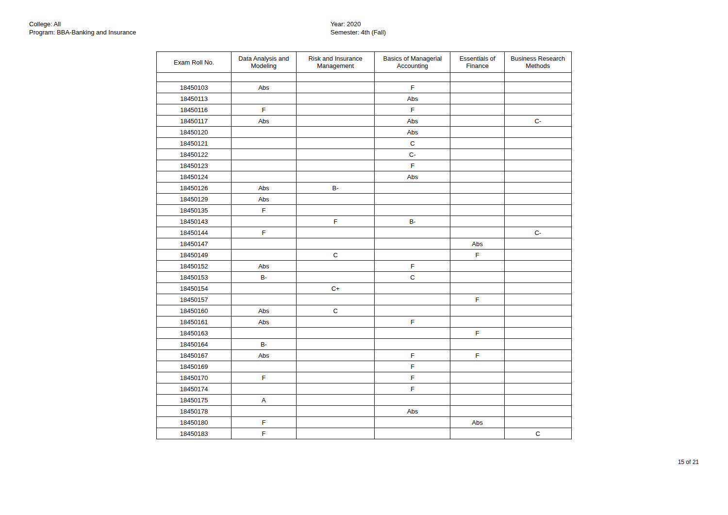College: All
Program: BBA-Banking and Insurance
Year: 2020
Semester: 4th (Fall)
| Exam Roll No. | Data Analysis and Modeling | Risk and Insurance Management | Basics of Managerial Accounting | Essentials of Finance | Business Research Methods |
| --- | --- | --- | --- | --- | --- |
| 18450103 | Abs | | F | | |
| 18450113 | | | Abs | | |
| 18450116 | F | | F | | |
| 18450117 | Abs | | Abs | | C- |
| 18450120 | | | Abs | | |
| 18450121 | | | C | | |
| 18450122 | | | C- | | |
| 18450123 | | | F | | |
| 18450124 | | | Abs | | |
| 18450126 | Abs | B- | | | |
| 18450129 | Abs | | | | |
| 18450135 | F | | | | |
| 18450143 | | F | B- | | |
| 18450144 | F | | | | C- |
| 18450147 | | | | Abs | |
| 18450149 | | C | | F | |
| 18450152 | Abs | | F | | |
| 18450153 | B- | | C | | |
| 18450154 | | C+ | | | |
| 18450157 | | | | F | |
| 18450160 | Abs | C | | | |
| 18450161 | Abs | | F | | |
| 18450163 | | | | F | |
| 18450164 | B- | | | | |
| 18450167 | Abs | | F | F | |
| 18450169 | | | F | | |
| 18450170 | F | | F | | |
| 18450174 | | | F | | |
| 18450175 | A | | | | |
| 18450178 | | | Abs | | |
| 18450180 | F | | | Abs | |
| 18450183 | F | | | | C |
15 of 21